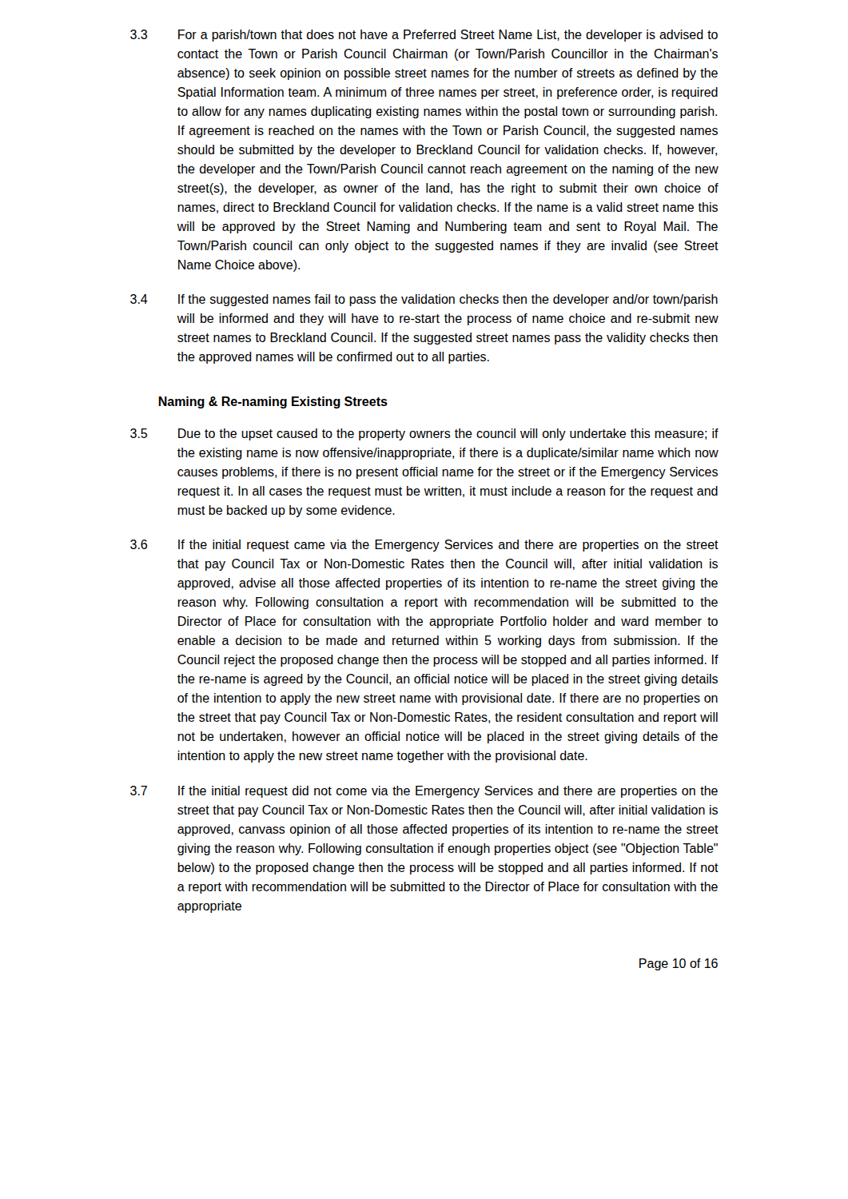3.3
For a parish/town that does not have a Preferred Street Name List, the developer is advised to contact the Town or Parish Council Chairman (or Town/Parish Councillor in the Chairman's absence) to seek opinion on possible street names for the number of streets as defined by the Spatial Information team. A minimum of three names per street, in preference order, is required to allow for any names duplicating existing names within the postal town or surrounding parish. If agreement is reached on the names with the Town or Parish Council, the suggested names should be submitted by the developer to Breckland Council for validation checks. If, however, the developer and the Town/Parish Council cannot reach agreement on the naming of the new street(s), the developer, as owner of the land, has the right to submit their own choice of names, direct to Breckland Council for validation checks. If the name is a valid street name this will be approved by the Street Naming and Numbering team and sent to Royal Mail. The Town/Parish council can only object to the suggested names if they are invalid (see Street Name Choice above).
3.4
If the suggested names fail to pass the validation checks then the developer and/or town/parish will be informed and they will have to re-start the process of name choice and re-submit new street names to Breckland Council. If the suggested street names pass the validity checks then the approved names will be confirmed out to all parties.
Naming & Re-naming Existing Streets
3.5
Due to the upset caused to the property owners the council will only undertake this measure; if the existing name is now offensive/inappropriate, if there is a duplicate/similar name which now causes problems, if there is no present official name for the street or if the Emergency Services request it. In all cases the request must be written, it must include a reason for the request and must be backed up by some evidence.
3.6
If the initial request came via the Emergency Services and there are properties on the street that pay Council Tax or Non-Domestic Rates then the Council will, after initial validation is approved, advise all those affected properties of its intention to re-name the street giving the reason why. Following consultation a report with recommendation will be submitted to the Director of Place for consultation with the appropriate Portfolio holder and ward member to enable a decision to be made and returned within 5 working days from submission. If the Council reject the proposed change then the process will be stopped and all parties informed. If the re-name is agreed by the Council, an official notice will be placed in the street giving details of the intention to apply the new street name with provisional date. If there are no properties on the street that pay Council Tax or Non-Domestic Rates, the resident consultation and report will not be undertaken, however an official notice will be placed in the street giving details of the intention to apply the new street name together with the provisional date.
3.7
If the initial request did not come via the Emergency Services and there are properties on the street that pay Council Tax or Non-Domestic Rates then the Council will, after initial validation is approved, canvass opinion of all those affected properties of its intention to re-name the street giving the reason why. Following consultation if enough properties object (see "Objection Table" below) to the proposed change then the process will be stopped and all parties informed. If not a report with recommendation will be submitted to the Director of Place for consultation with the appropriate
Page 10 of 16